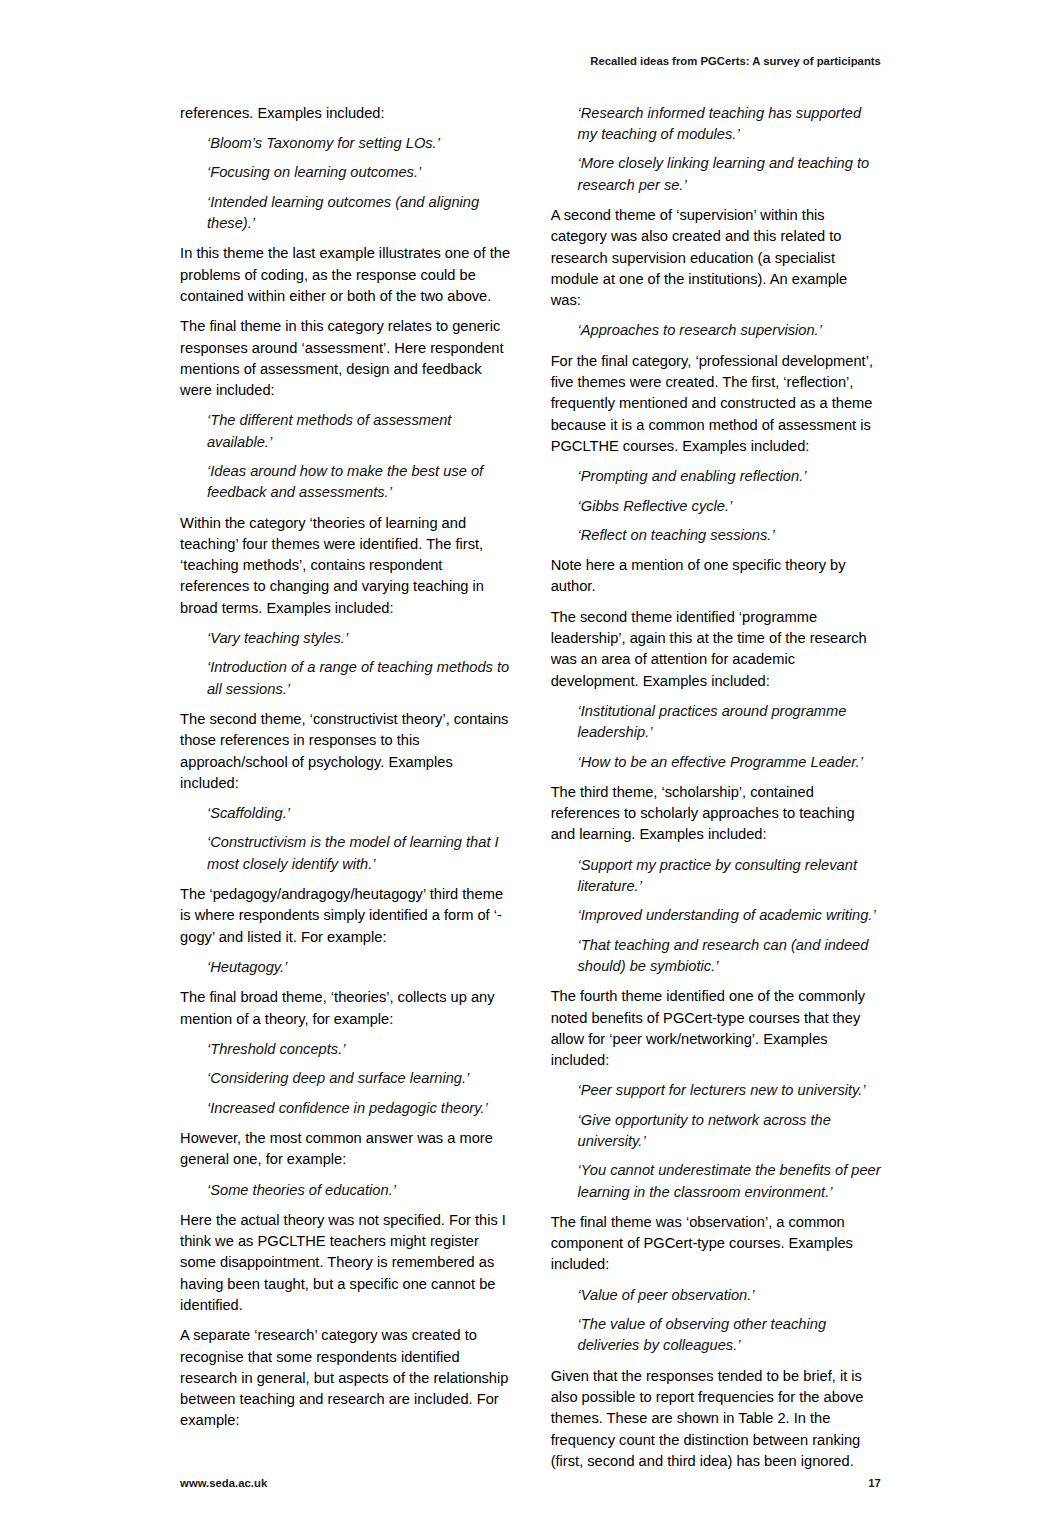Recalled ideas from PGCerts: A survey of participants
references. Examples included:
‘Bloom’s Taxonomy for setting LOs.’
‘Focusing on learning outcomes.’
‘Intended learning outcomes (and aligning these).’
In this theme the last example illustrates one of the problems of coding, as the response could be contained within either or both of the two above.
The final theme in this category relates to generic responses around ‘assessment’. Here respondent mentions of assessment, design and feedback were included:
‘The different methods of assessment available.’
‘Ideas around how to make the best use of feedback and assessments.’
Within the category ‘theories of learning and teaching’ four themes were identified. The first, ‘teaching methods’, contains respondent references to changing and varying teaching in broad terms. Examples included:
‘Vary teaching styles.’
‘Introduction of a range of teaching methods to all sessions.’
The second theme, ‘constructivist theory’, contains those references in responses to this approach/school of psychology. Examples included:
‘Scaffolding.’
‘Constructivism is the model of learning that I most closely identify with.’
The ‘pedagogy/andragogy/heutagogy’ third theme is where respondents simply identified a form of ‘-gogy’ and listed it. For example:
‘Heutagogy.’
The final broad theme, ‘theories’, collects up any mention of a theory, for example:
‘Threshold concepts.’
‘Considering deep and surface learning.’
‘Increased confidence in pedagogic theory.’
However, the most common answer was a more general one, for example:
‘Some theories of education.’
Here the actual theory was not specified. For this I think we as PGCLTHE teachers might register some disappointment. Theory is remembered as having been taught, but a specific one cannot be identified.
A separate ‘research’ category was created to recognise that some respondents identified research in general, but aspects of the relationship between teaching and research are included. For example:
‘Research informed teaching has supported my teaching of modules.’
‘More closely linking learning and teaching to research per se.’
A second theme of ‘supervision’ within this category was also created and this related to research supervision education (a specialist module at one of the institutions). An example was:
‘Approaches to research supervision.’
For the final category, ‘professional development’, five themes were created. The first, ‘reflection’, frequently mentioned and constructed as a theme because it is a common method of assessment is PGCLTHE courses. Examples included:
‘Prompting and enabling reflection.’
‘Gibbs Reflective cycle.’
‘Reflect on teaching sessions.’
Note here a mention of one specific theory by author.
The second theme identified ‘programme leadership’, again this at the time of the research was an area of attention for academic development. Examples included:
‘Institutional practices around programme leadership.’
‘How to be an effective Programme Leader.’
The third theme, ‘scholarship’, contained references to scholarly approaches to teaching and learning. Examples included:
‘Support my practice by consulting relevant literature.’
‘Improved understanding of academic writing.’
‘That teaching and research can (and indeed should) be symbiotic.’
The fourth theme identified one of the commonly noted benefits of PGCert-type courses that they allow for ‘peer work/networking’. Examples included:
‘Peer support for lecturers new to university.’
‘Give opportunity to network across the university.’
‘You cannot underestimate the benefits of peer learning in the classroom environment.’
The final theme was ‘observation’, a common component of PGCert-type courses. Examples included:
‘Value of peer observation.’
‘The value of observing other teaching deliveries by colleagues.’
Given that the responses tended to be brief, it is also possible to report frequencies for the above themes. These are shown in Table 2. In the frequency count the distinction between ranking (first, second and third idea) has been ignored.
www.seda.ac.uk 17